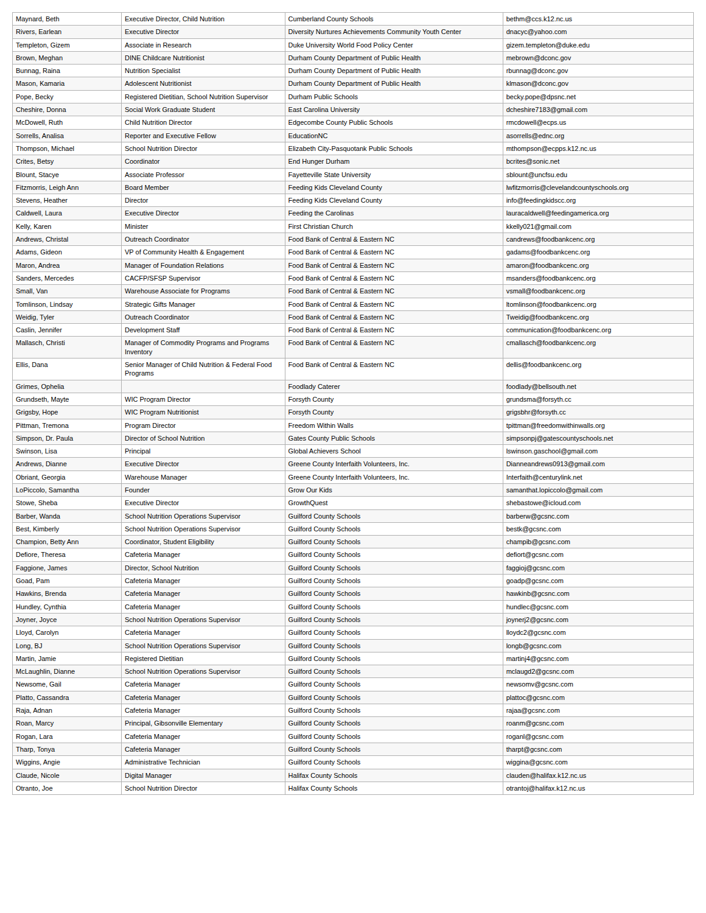| Maynard, Beth | Executive Director, Child Nutrition | Cumberland County Schools | bethm@ccs.k12.nc.us |
| Rivers, Earlean | Executive Director | Diversity Nurtures Achievements Community Youth Center | dnacyc@yahoo.com |
| Templeton, Gizem | Associate in Research | Duke University World Food Policy Center | gizem.templeton@duke.edu |
| Brown, Meghan | DINE Childcare Nutritionist | Durham County Department of Public Health | mebrown@dconc.gov |
| Bunnag, Raina | Nutrition Specialist | Durham County Department of Public Health | rbunnag@dconc.gov |
| Mason, Kamaria | Adolescent Nutritionist | Durham County Department of Public Health | klmason@dconc.gov |
| Pope, Becky | Registered Dietitian, School Nutrition Supervisor | Durham Public Schools | becky.pope@dpsnc.net |
| Cheshire, Donna | Social Work Graduate Student | East Carolina University | dcheshire7183@gmail.com |
| McDowell, Ruth | Child Nutrition Director | Edgecombe County Public Schools | rmcdowell@ecps.us |
| Sorrells, Analisa | Reporter and Executive Fellow | EducationNC | asorrells@ednc.org |
| Thompson, Michael | School Nutrition Director | Elizabeth City-Pasquotank Public Schools | mthompson@ecpps.k12.nc.us |
| Crites, Betsy | Coordinator | End Hunger Durham | bcrites@sonic.net |
| Blount, Stacye | Associate Professor | Fayetteville State University | sblount@uncfsu.edu |
| Fitzmorris, Leigh Ann | Board Member | Feeding Kids Cleveland County | lwfitzmorris@clevelandcountyschools.org |
| Stevens, Heather | Director | Feeding Kids Cleveland County | info@feedingkidscc.org |
| Caldwell, Laura | Executive Director | Feeding the Carolinas | lauracaldwell@feedingamerica.org |
| Kelly, Karen | Minister | First Christian Church | kkelly021@gmail.com |
| Andrews, Christal | Outreach Coordinator | Food Bank of Central & Eastern NC | candrews@foodbankcenc.org |
| Adams, Gideon | VP of Community Health & Engagement | Food Bank of Central & Eastern NC | gadams@foodbankcenc.org |
| Maron, Andrea | Manager of Foundation Relations | Food Bank of Central & Eastern NC | amaron@foodbankcenc.org |
| Sanders, Mercedes | CACFP/SFSP Supervisor | Food Bank of Central & Eastern NC | msanders@foodbankcenc.org |
| Small, Van | Warehouse Associate for Programs | Food Bank of Central & Eastern NC | vsmall@foodbankcenc.org |
| Tomlinson, Lindsay | Strategic Gifts Manager | Food Bank of Central & Eastern NC | ltomlinson@foodbankcenc.org |
| Weidig, Tyler | Outreach Coordinator | Food Bank of Central & Eastern NC | Tweidig@foodbankcenc.org |
| Caslin, Jennifer | Development Staff | Food Bank of Central & Eastern NC | communication@foodbankcenc.org |
| Mallasch, Christi | Manager of Commodity Programs and Programs Inventory | Food Bank of Central & Eastern NC | cmallasch@foodbankcenc.org |
| Ellis, Dana | Senior Manager of Child Nutrition & Federal Food Programs | Food Bank of Central & Eastern NC | dellis@foodbankcenc.org |
| Grimes, Ophelia | | Foodlady Caterer | foodlady@bellsouth.net |
| Grundseth, Mayte | WIC Program Director | Forsyth County | grundsma@forsyth.cc |
| Grigsby, Hope | WIC Program Nutritionist | Forsyth County | grigsbhr@forsyth.cc |
| Pittman, Tremona | Program Director | Freedom Within Walls | tpittman@freedomwithinwalls.org |
| Simpson, Dr. Paula | Director of School Nutrition | Gates County Public Schools | simpsonpj@gatescountyschools.net |
| Swinson, Lisa | Principal | Global Achievers School | lswinson.gaschool@gmail.com |
| Andrews, Dianne | Executive Director | Greene County Interfaith Volunteers, Inc. | Dianneandrews0913@gmail.com |
| Obriant, Georgia | Warehouse Manager | Greene County Interfaith Volunteers, Inc. | Interfaith@centurylink.net |
| LoPiccolo, Samantha | Founder | Grow Our Kids | samanthat.lopiccolo@gmail.com |
| Stowe, Sheba | Executive Director | GrowthQuest | shebastowe@icloud.com |
| Barber, Wanda | School Nutrition Operations Supervisor | Guilford County Schools | barberw@gcsnc.com |
| Best, Kimberly | School Nutrition Operations Supervisor | Guilford County Schools | bestk@gcsnc.com |
| Champion, Betty Ann | Coordinator, Student Eligibility | Guilford County Schools | champib@gcsnc.com |
| Defiore, Theresa | Cafeteria Manager | Guilford County Schools | defiort@gcsnc.com |
| Faggione, James | Director, School Nutrition | Guilford County Schools | faggioj@gcsnc.com |
| Goad, Pam | Cafeteria Manager | Guilford County Schools | goadp@gcsnc.com |
| Hawkins, Brenda | Cafeteria Manager | Guilford County Schools | hawkinb@gcsnc.com |
| Hundley, Cynthia | Cafeteria Manager | Guilford County Schools | hundlec@gcsnc.com |
| Joyner, Joyce | School Nutrition Operations Supervisor | Guilford County Schools | joynerj2@gcsnc.com |
| Lloyd, Carolyn | Cafeteria Manager | Guilford County Schools | lloydc2@gcsnc.com |
| Long, BJ | School Nutrition Operations Supervisor | Guilford County Schools | longb@gcsnc.com |
| Martin, Jamie | Registered Dietitian | Guilford County Schools | martinj4@gcsnc.com |
| McLaughlin, Dianne | School Nutrition Operations Supervisor | Guilford County Schools | mclaugd2@gcsnc.com |
| Newsome, Gail | Cafeteria Manager | Guilford County Schools | newsomv@gcsnc.com |
| Platto, Cassandra | Cafeteria Manager | Guilford County Schools | plattoc@gcsnc.com |
| Raja, Adnan | Cafeteria Manager | Guilford County Schools | rajaa@gcsnc.com |
| Roan, Marcy | Principal, Gibsonville Elementary | Guilford County Schools | roanm@gcsnc.com |
| Rogan, Lara | Cafeteria Manager | Guilford County Schools | roganl@gcsnc.com |
| Tharp, Tonya | Cafeteria Manager | Guilford County Schools | tharpt@gcsnc.com |
| Wiggins, Angie | Administrative Technician | Guilford County Schools | wiggina@gcsnc.com |
| Claude, Nicole | Digital Manager | Halifax County Schools | clauden@halifax.k12.nc.us |
| Otranto, Joe | School Nutrition Director | Halifax County Schools | otrantoj@halifax.k12.nc.us |